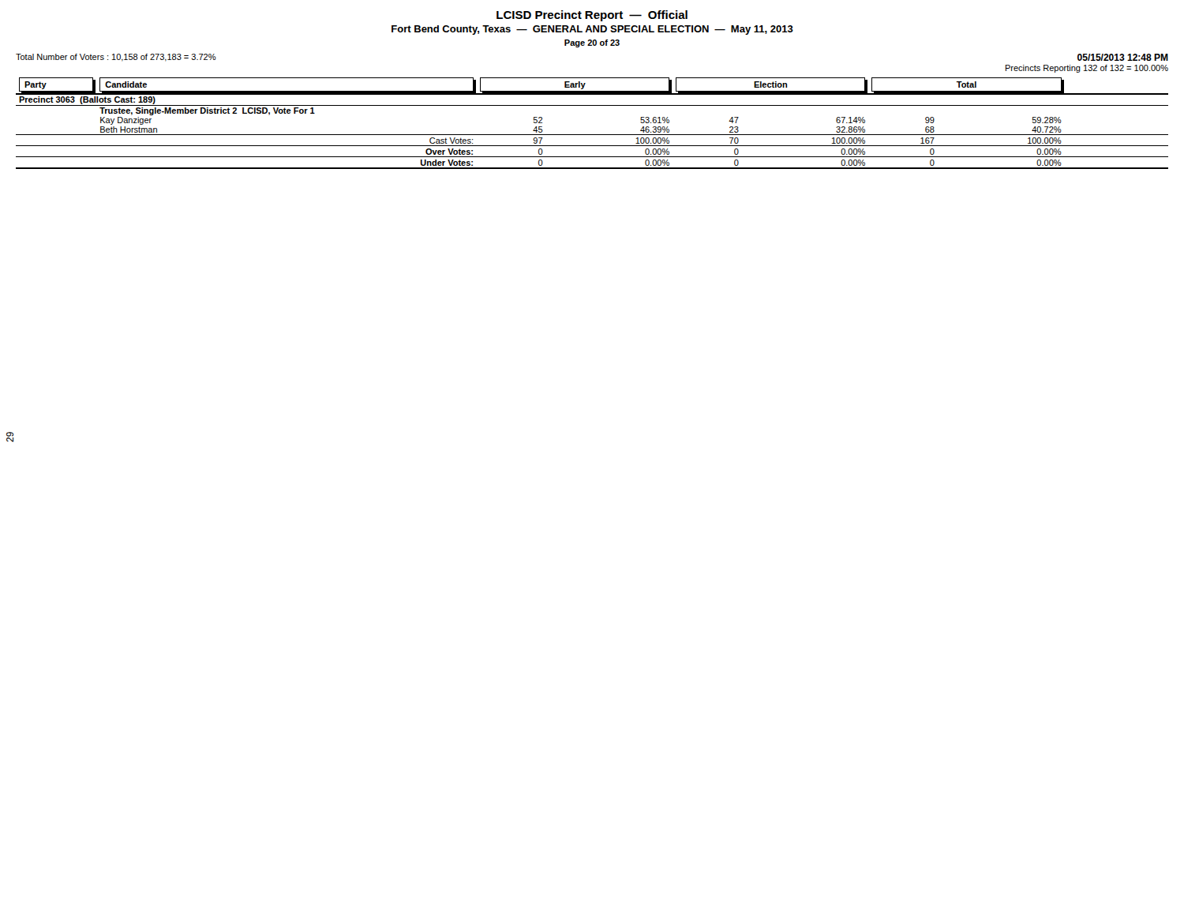LCISD Precinct Report — Official
Fort Bend County, Texas — GENERAL AND SPECIAL ELECTION — May 11, 2013
Page 20 of 23
Total Number of Voters : 10,158 of 273,183 = 3.72%
05/15/2013 12:48 PM
Precincts Reporting 132 of 132 = 100.00%
| Party | Candidate | Early | Election | Total | |
| Precinct 3063 (Ballots Cast: 189) |
| | Trustee, Single-Member District 2 LCISD, Vote For 1 |
| | Kay Danziger | 52 | 53.61% | 47 | 67.14% | 99 | 59.28% | |
| | Beth Horstman | 45 | 46.39% | 23 | 32.86% | 68 | 40.72% | |
| | Cast Votes: | 97 | 100.00% | 70 | 100.00% | 167 | 100.00% | |
| | Over Votes: | 0 | 0.00% | 0 | 0.00% | 0 | 0.00% | |
| | Under Votes: | 0 | 0.00% | 0 | 0.00% | 0 | 0.00% | |
29